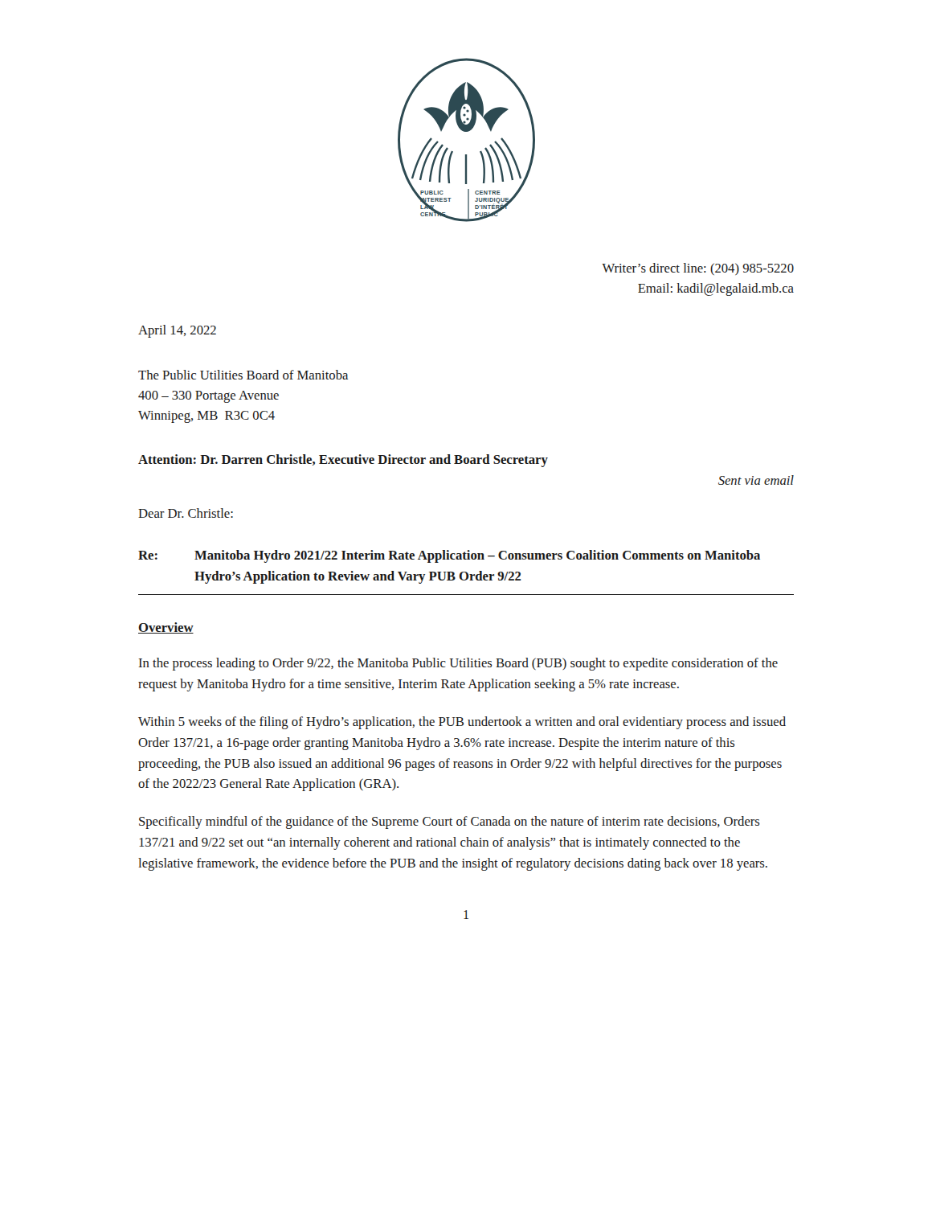PUBLIC INTEREST LAW CENTRE CENTRE JURIDIQUE D'INTÉRÊT PUBLIC
Writer’s direct line: (204) 985-5220
Email: kadil@legalaid.mb.ca
April 14, 2022
The Public Utilities Board of Manitoba
400 – 330 Portage Avenue
Winnipeg, MB R3C 0C4
Attention: Dr. Darren Christle, Executive Director and Board Secretary
Sent via email
Dear Dr. Christle:
| Re: | Manitoba Hydro 2021/22 Interim Rate Application – Consumers Coalition Comments on Manitoba Hydro’s Application to Review and Vary PUB Order 9/22 |
Overview
In the process leading to Order 9/22, the Manitoba Public Utilities Board (PUB) sought to expedite consideration of the request by Manitoba Hydro for a time sensitive, Interim Rate Application seeking a 5% rate increase.
Within 5 weeks of the filing of Hydro’s application, the PUB undertook a written and oral evidentiary process and issued Order 137/21, a 16-page order granting Manitoba Hydro a 3.6% rate increase. Despite the interim nature of this proceeding, the PUB also issued an additional 96 pages of reasons in Order 9/22 with helpful directives for the purposes of the 2022/23 General Rate Application (GRA).
Specifically mindful of the guidance of the Supreme Court of Canada on the nature of interim rate decisions, Orders 137/21 and 9/22 set out “an internally coherent and rational chain of analysis” that is intimately connected to the legislative framework, the evidence before the PUB and the insight of regulatory decisions dating back over 18 years.
1